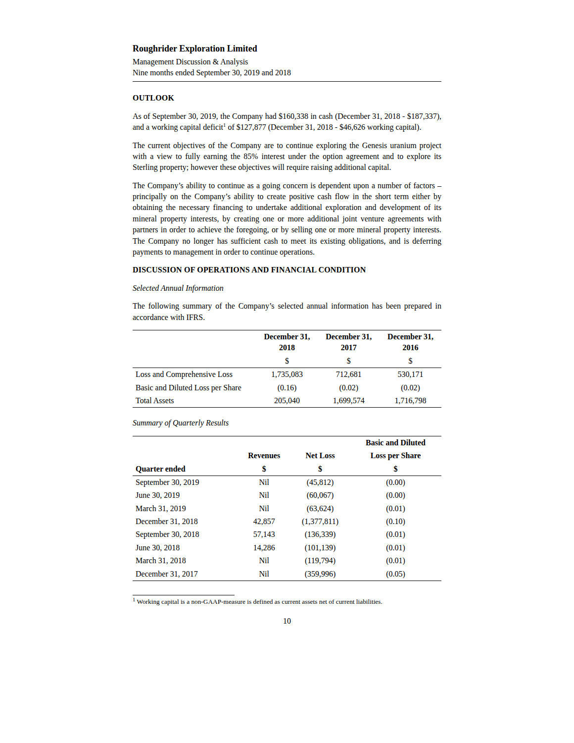Roughrider Exploration Limited
Management Discussion & Analysis
Nine months ended September 30, 2019 and 2018
OUTLOOK
As of September 30, 2019, the Company had $160,338 in cash (December 31, 2018 - $187,337), and a working capital deficit1 of $127,877 (December 31, 2018 - $46,626 working capital).
The current objectives of the Company are to continue exploring the Genesis uranium project with a view to fully earning the 85% interest under the option agreement and to explore its Sterling property; however these objectives will require raising additional capital.
The Company’s ability to continue as a going concern is dependent upon a number of factors – principally on the Company’s ability to create positive cash flow in the short term either by obtaining the necessary financing to undertake additional exploration and development of its mineral property interests, by creating one or more additional joint venture agreements with partners in order to achieve the foregoing, or by selling one or more mineral property interests. The Company no longer has sufficient cash to meet its existing obligations, and is deferring payments to management in order to continue operations.
DISCUSSION OF OPERATIONS AND FINANCIAL CONDITION
Selected Annual Information
The following summary of the Company’s selected annual information has been prepared in accordance with IFRS.
| | December 31, 2018 | December 31, 2017 | December 31, 2016 |
| --- | --- | --- | --- |
| | $ | $ | $ |
| Loss and Comprehensive Loss | 1,735,083 | 712,681 | 530,171 |
| Basic and Diluted Loss per Share | (0.16) | (0.02) | (0.02) |
| Total Assets | 205,040 | 1,699,574 | 1,716,798 |
Summary of Quarterly Results
| | | | Basic and Diluted |
| --- | --- | --- | --- |
| | Revenues | Net Loss | Loss per Share |
| Quarter ended | $ | $ | $ |
| September 30, 2019 | Nil | (45,812) | (0.00) |
| June 30, 2019 | Nil | (60,067) | (0.00) |
| March 31, 2019 | Nil | (63,624) | (0.01) |
| December 31, 2018 | 42,857 | (1,377,811) | (0.10) |
| September 30, 2018 | 57,143 | (136,339) | (0.01) |
| June 30, 2018 | 14,286 | (101,139) | (0.01) |
| March 31, 2018 | Nil | (119,794) | (0.01) |
| December 31, 2017 | Nil | (359,996) | (0.05) |
1 Working capital is a non-GAAP-measure is defined as current assets net of current liabilities.
10